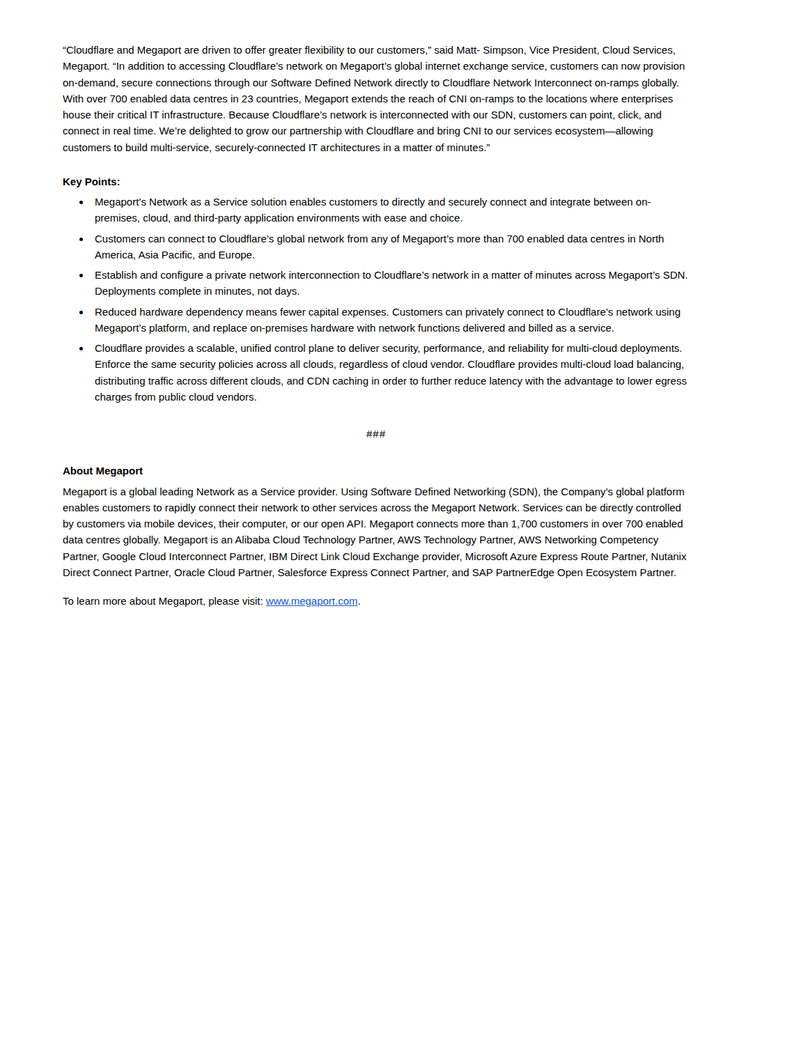“Cloudflare and Megaport are driven to offer greater flexibility to our customers,” said Matt- Simpson, Vice President, Cloud Services, Megaport. “In addition to accessing Cloudflare’s network on Megaport’s global internet exchange service, customers can now provision on-demand, secure connections through our Software Defined Network directly to Cloudflare Network Interconnect on-ramps globally. With over 700 enabled data centres in 23 countries, Megaport extends the reach of CNI on-ramps to the locations where enterprises house their critical IT infrastructure. Because Cloudflare’s network is interconnected with our SDN, customers can point, click, and connect in real time. We’re delighted to grow our partnership with Cloudflare and bring CNI to our services ecosystem—allowing customers to build multi-service, securely-connected IT architectures in a matter of minutes.”
Key Points:
Megaport’s Network as a Service solution enables customers to directly and securely connect and integrate between on-premises, cloud, and third-party application environments with ease and choice.
Customers can connect to Cloudflare’s global network from any of Megaport’s more than 700 enabled data centres in North America, Asia Pacific, and Europe.
Establish and configure a private network interconnection to Cloudflare’s network in a matter of minutes across Megaport’s SDN. Deployments complete in minutes, not days.
Reduced hardware dependency means fewer capital expenses. Customers can privately connect to Cloudflare’s network using Megaport’s platform, and replace on-premises hardware with network functions delivered and billed as a service.
Cloudflare provides a scalable, unified control plane to deliver security, performance, and reliability for multi-cloud deployments. Enforce the same security policies across all clouds, regardless of cloud vendor. Cloudflare provides multi-cloud load balancing, distributing traffic across different clouds, and CDN caching in order to further reduce latency with the advantage to lower egress charges from public cloud vendors.
###
About Megaport
Megaport is a global leading Network as a Service provider. Using Software Defined Networking (SDN), the Company’s global platform enables customers to rapidly connect their network to other services across the Megaport Network. Services can be directly controlled by customers via mobile devices, their computer, or our open API. Megaport connects more than 1,700 customers in over 700 enabled data centres globally. Megaport is an Alibaba Cloud Technology Partner, AWS Technology Partner, AWS Networking Competency Partner, Google Cloud Interconnect Partner, IBM Direct Link Cloud Exchange provider, Microsoft Azure Express Route Partner, Nutanix Direct Connect Partner, Oracle Cloud Partner, Salesforce Express Connect Partner, and SAP PartnerEdge Open Ecosystem Partner.
To learn more about Megaport, please visit: www.megaport.com.